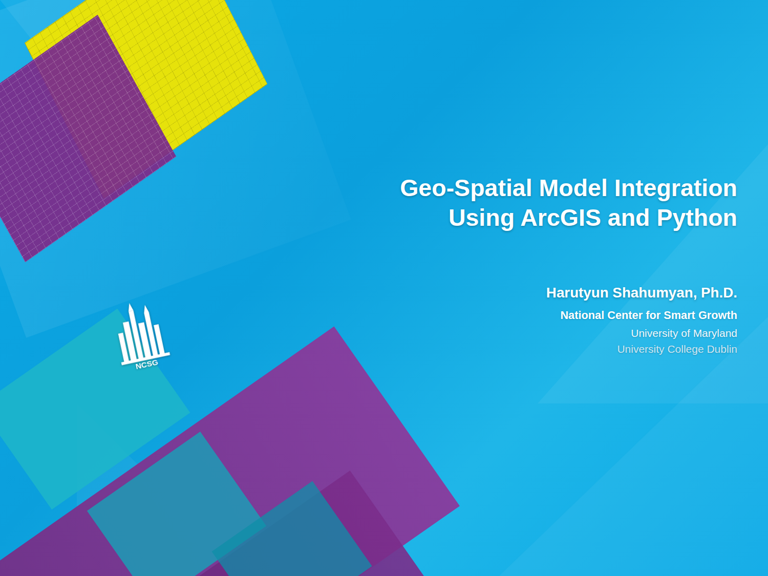NCSG
Geo-Spatial Model Integration
Using ArcGIS and Python
Harutyun Shahumyan, Ph.D.
National Center for Smart Growth
University of Maryland
University College Dublin